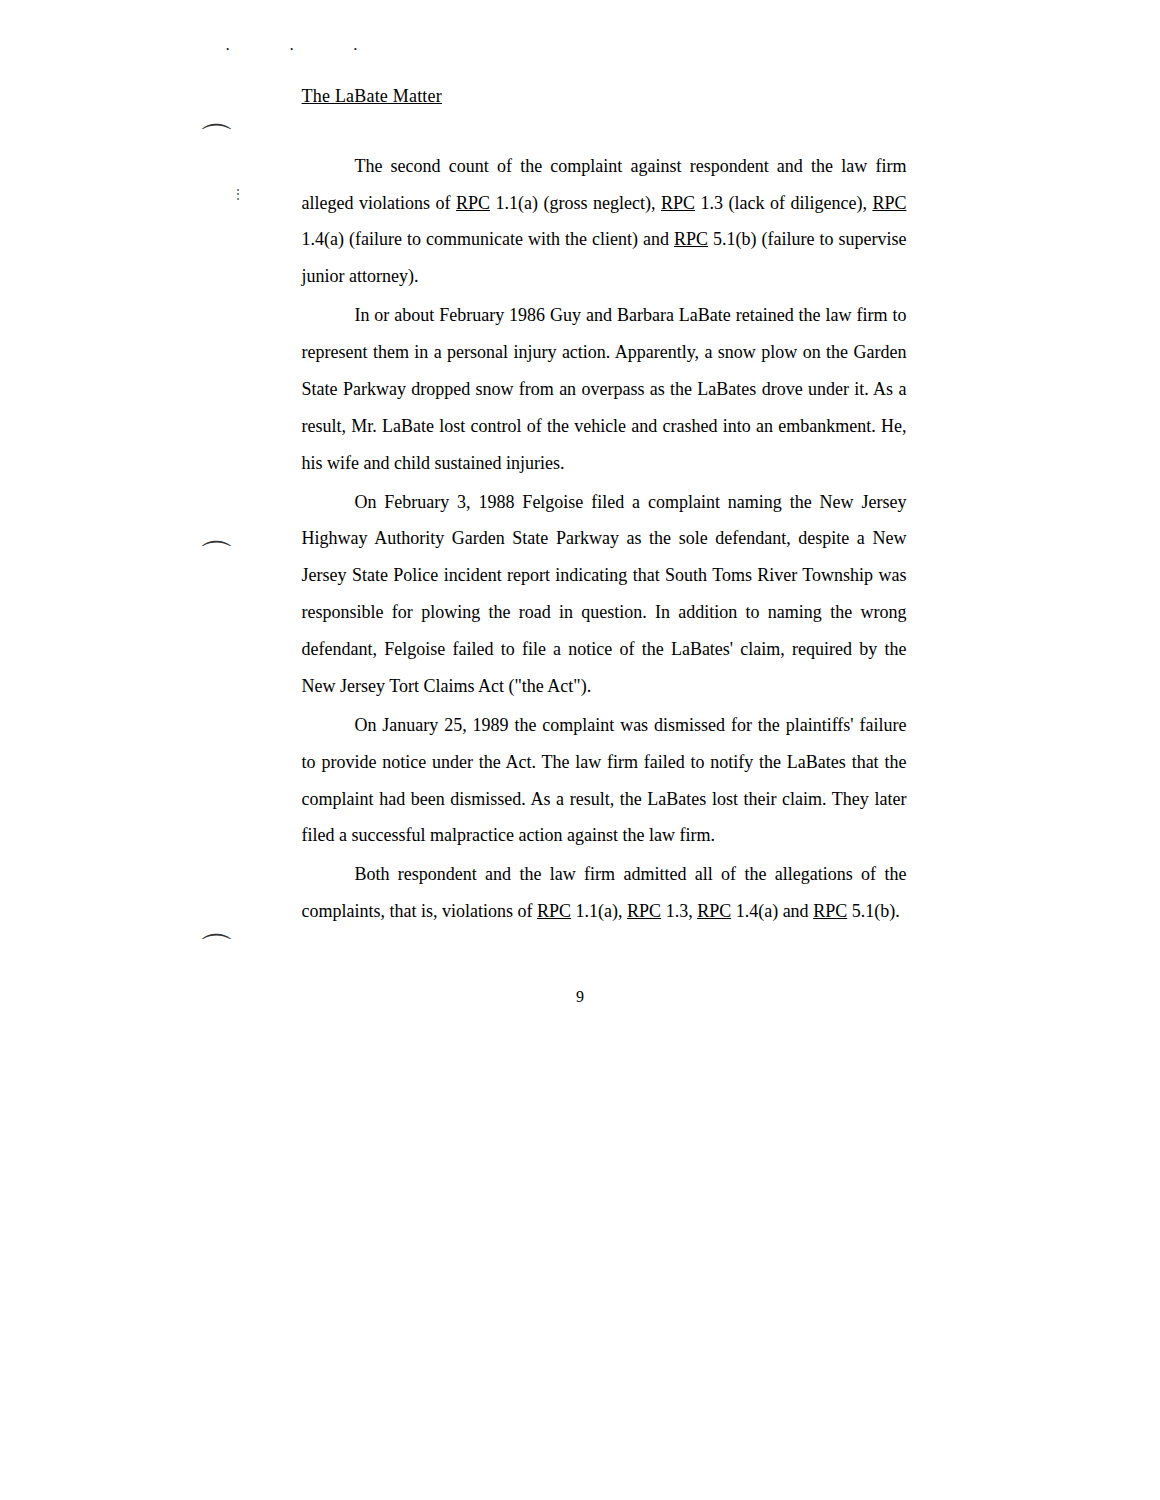· · ·
⌒
⌒
⌒
⋮
The LaBate Matter
The second count of the complaint against respondent and the law firm alleged violations of RPC 1.1(a) (gross neglect), RPC 1.3 (lack of diligence), RPC 1.4(a) (failure to communicate with the client) and RPC 5.1(b) (failure to supervise junior attorney).
In or about February 1986 Guy and Barbara LaBate retained the law firm to represent them in a personal injury action. Apparently, a snow plow on the Garden State Parkway dropped snow from an overpass as the LaBates drove under it. As a result, Mr. LaBate lost control of the vehicle and crashed into an embankment. He, his wife and child sustained injuries.
On February 3, 1988 Felgoise filed a complaint naming the New Jersey Highway Authority Garden State Parkway as the sole defendant, despite a New Jersey State Police incident report indicating that South Toms River Township was responsible for plowing the road in question. In addition to naming the wrong defendant, Felgoise failed to file a notice of the LaBates' claim, required by the New Jersey Tort Claims Act ("the Act").
On January 25, 1989 the complaint was dismissed for the plaintiffs' failure to provide notice under the Act. The law firm failed to notify the LaBates that the complaint had been dismissed. As a result, the LaBates lost their claim. They later filed a successful malpractice action against the law firm.
Both respondent and the law firm admitted all of the allegations of the complaints, that is, violations of RPC 1.1(a), RPC 1.3, RPC 1.4(a) and RPC 5.1(b).
9